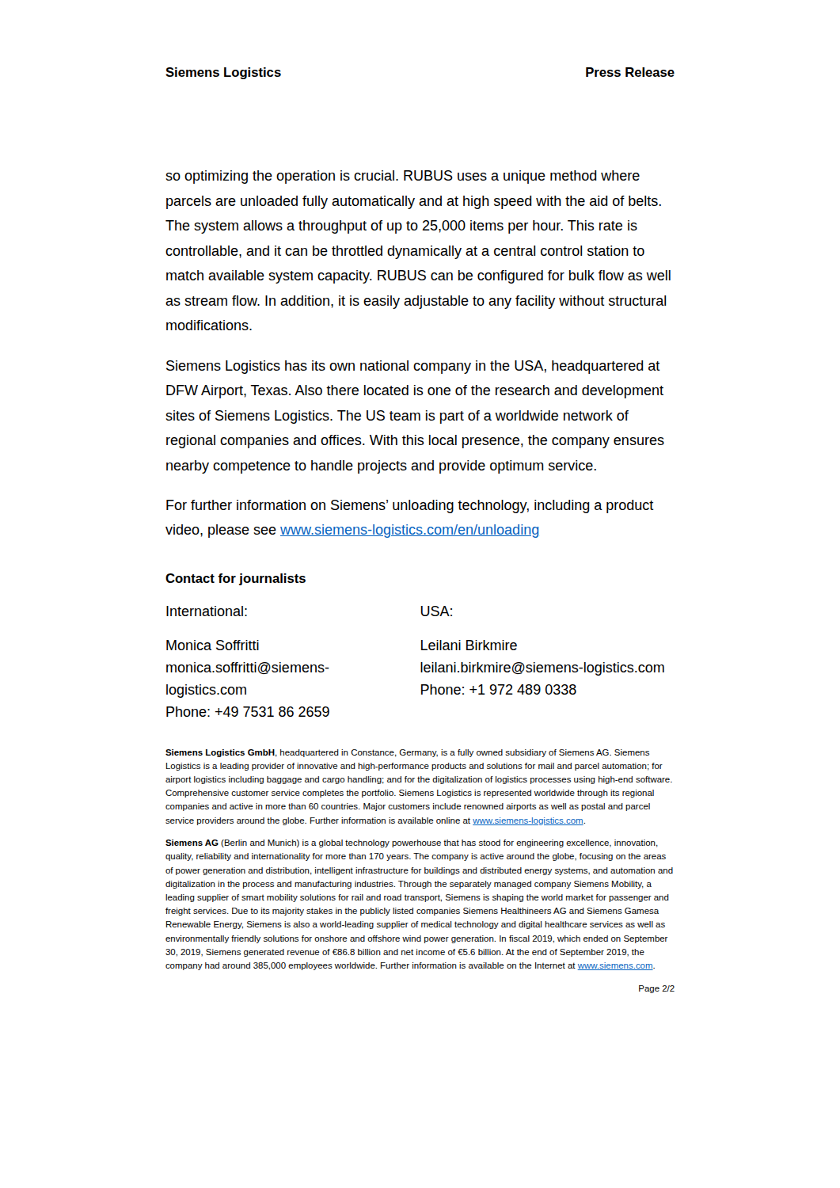Siemens Logistics
Press Release
so optimizing the operation is crucial. RUBUS uses a unique method where parcels are unloaded fully automatically and at high speed with the aid of belts. The system allows a throughput of up to 25,000 items per hour. This rate is controllable, and it can be throttled dynamically at a central control station to match available system capacity. RUBUS can be configured for bulk flow as well as stream flow. In addition, it is easily adjustable to any facility without structural modifications.
Siemens Logistics has its own national company in the USA, headquartered at DFW Airport, Texas. Also there located is one of the research and development sites of Siemens Logistics. The US team is part of a worldwide network of regional companies and offices. With this local presence, the company ensures nearby competence to handle projects and provide optimum service.
For further information on Siemens’ unloading technology, including a product video, please see www.siemens-logistics.com/en/unloading
Contact for journalists
| International: Monica Soffritti monica.soffritti@siemens-logistics.com Phone: +49 7531 86 2659 | USA: Leilani Birkmire leilani.birkmire@siemens-logistics.com Phone: +1 972 489 0338 |
Siemens Logistics GmbH, headquartered in Constance, Germany, is a fully owned subsidiary of Siemens AG. Siemens Logistics is a leading provider of innovative and high-performance products and solutions for mail and parcel automation; for airport logistics including baggage and cargo handling; and for the digitalization of logistics processes using high-end software. Comprehensive customer service completes the portfolio. Siemens Logistics is represented worldwide through its regional companies and active in more than 60 countries. Major customers include renowned airports as well as postal and parcel service providers around the globe. Further information is available online at www.siemens-logistics.com.
Siemens AG (Berlin and Munich) is a global technology powerhouse that has stood for engineering excellence, innovation, quality, reliability and internationality for more than 170 years. The company is active around the globe, focusing on the areas of power generation and distribution, intelligent infrastructure for buildings and distributed energy systems, and automation and digitalization in the process and manufacturing industries. Through the separately managed company Siemens Mobility, a leading supplier of smart mobility solutions for rail and road transport, Siemens is shaping the world market for passenger and freight services. Due to its majority stakes in the publicly listed companies Siemens Healthineers AG and Siemens Gamesa Renewable Energy, Siemens is also a world-leading supplier of medical technology and digital healthcare services as well as environmentally friendly solutions for onshore and offshore wind power generation. In fiscal 2019, which ended on September 30, 2019, Siemens generated revenue of €86.8 billion and net income of €5.6 billion. At the end of September 2019, the company had around 385,000 employees worldwide. Further information is available on the Internet at www.siemens.com.
Page 2/2